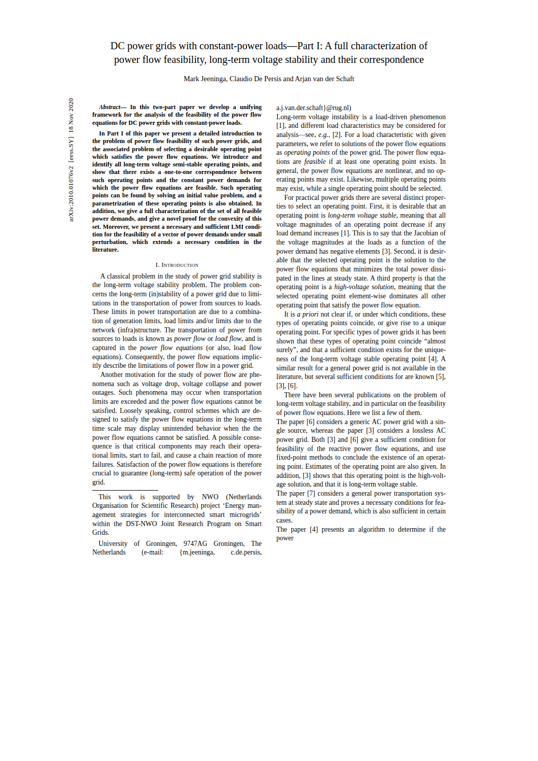arXiv:2010.01076v2 [eess.SY] 18 Nov 2020
DC power grids with constant-power loads—Part I: A full characterization of
power flow feasibility, long-term voltage stability and their correspondence
Mark Jeeninga, Claudio De Persis and Arjan van der Schaft
Abstract— In this two-part paper we develop a unifying framework for the analysis of the feasibility of the power flow equations for DC power grids with constant-power loads.
In Part I of this paper we present a detailed introduction to the problem of power flow feasibility of such power grids, and the associated problem of selecting a desirable operating point which satisfies the power flow equations. We introduce and identify all long-term voltage semi-stable operating points, and show that there exists a one-to-one correspondence between such operating points and the constant power demands for which the power flow equations are feasible. Such operating points can be found by solving an initial value problem, and a parametrization of these operating points is also obtained. In addition, we give a full characterization of the set of all feasible power demands, and give a novel proof for the convexity of this set. Moreover, we present a necessary and sufficient LMI condition for the feasibility of a vector of power demands under small perturbation, which extends a necessary condition in the literature.
I. Introduction
A classical problem in the study of power grid stability is the long-term voltage stability problem. The problem concerns the long-term (in)stability of a power grid due to limitations in the transportation of power from sources to loads. These limits in power transportation are due to a combination of generation limits, load limits and/or limits due to the network (infra)structure. The transportation of power from sources to loads is known as power flow or load flow, and is captured in the power flow equations (or also, load flow equations). Consequently, the power flow equations implicitly describe the limitations of power flow in a power grid.
Another motivation for the study of power flow are phenomena such as voltage drop, voltage collapse and power outages. Such phenomena may occur when transportation limits are exceeded and the power flow equations cannot be satisfied. Loosely speaking, control schemes which are designed to satisfy the power flow equations in the long-term time scale may display unintended behavior when the the power flow equations cannot be satisfied. A possible consequence is that critical components may reach their operational limits, start to fail, and cause a chain reaction of more failures. Satisfaction of the power flow equations is therefore crucial to guarantee (long-term) safe operation of the power grid.
This work is supported by NWO (Netherlands Organisation for Scientific Research) project ‘Energy management strategies for interconnected smart microgrids’ within the DST-NWO Joint Research Program on Smart Grids.
University of Groningen, 9747AG Groningen, The Netherlands (e-mail: {m.jeeninga, c.de.persis, a.j.van.der.schaft}@rug.nl)
Long-term voltage instability is a load-driven phenomenon [1], and different load characteristics may be considered for analysis—see, e.g., [2]. For a load characteristic with given parameters, we refer to solutions of the power flow equations as operating points of the power grid. The power flow equations are feasible if at least one operating point exists. In general, the power flow equations are nonlinear, and no operating points may exist. Likewise, multiple operating points may exist, while a single operating point should be selected.
For practical power grids there are several distinct properties to select an operating point. First, it is desirable that an operating point is long-term voltage stable, meaning that all voltage magnitudes of an operating point decrease if any load demand increases [1]. This is to say that the Jacobian of the voltage magnitudes at the loads as a function of the power demand has negative elements [3]. Second, it is desirable that the selected operating point is the solution to the power flow equations that minimizes the total power dissipated in the lines at steady state. A third property is that the operating point is a high-voltage solution, meaning that the selected operating point element-wise dominates all other operating point that satisfy the power flow equation.
It is a priori not clear if, or under which conditions, these types of operating points coincide, or give rise to a unique operating point. For specific types of power grids it has been shown that these types of operating point coincide “almost surely”, and that a sufficient condition exists for the uniqueness of the long-term voltage stable operating point [4]. A similar result for a general power grid is not available in the literature, but several sufficient conditions for are known [5], [3], [6].
There have been several publications on the problem of long-term voltage stability, and in particular on the feasibility of power flow equations. Here we list a few of them.
The paper [6] considers a generic AC power grid with a single source, whereas the paper [3] considers a lossless AC power grid. Both [3] and [6] give a sufficient condition for feasibility of the reactive power flow equations, and use fixed-point methods to conclude the existence of an operating point. Estimates of the operating point are also given. In addition, [3] shows that this operating point is the high-voltage solution, and that it is long-term voltage stable.
The paper [7] considers a general power transportation system at steady state and proves a necessary conditions for feasibility of a power demand, which is also sufficient in certain cases.
The paper [4] presents an algorithm to determine if the power